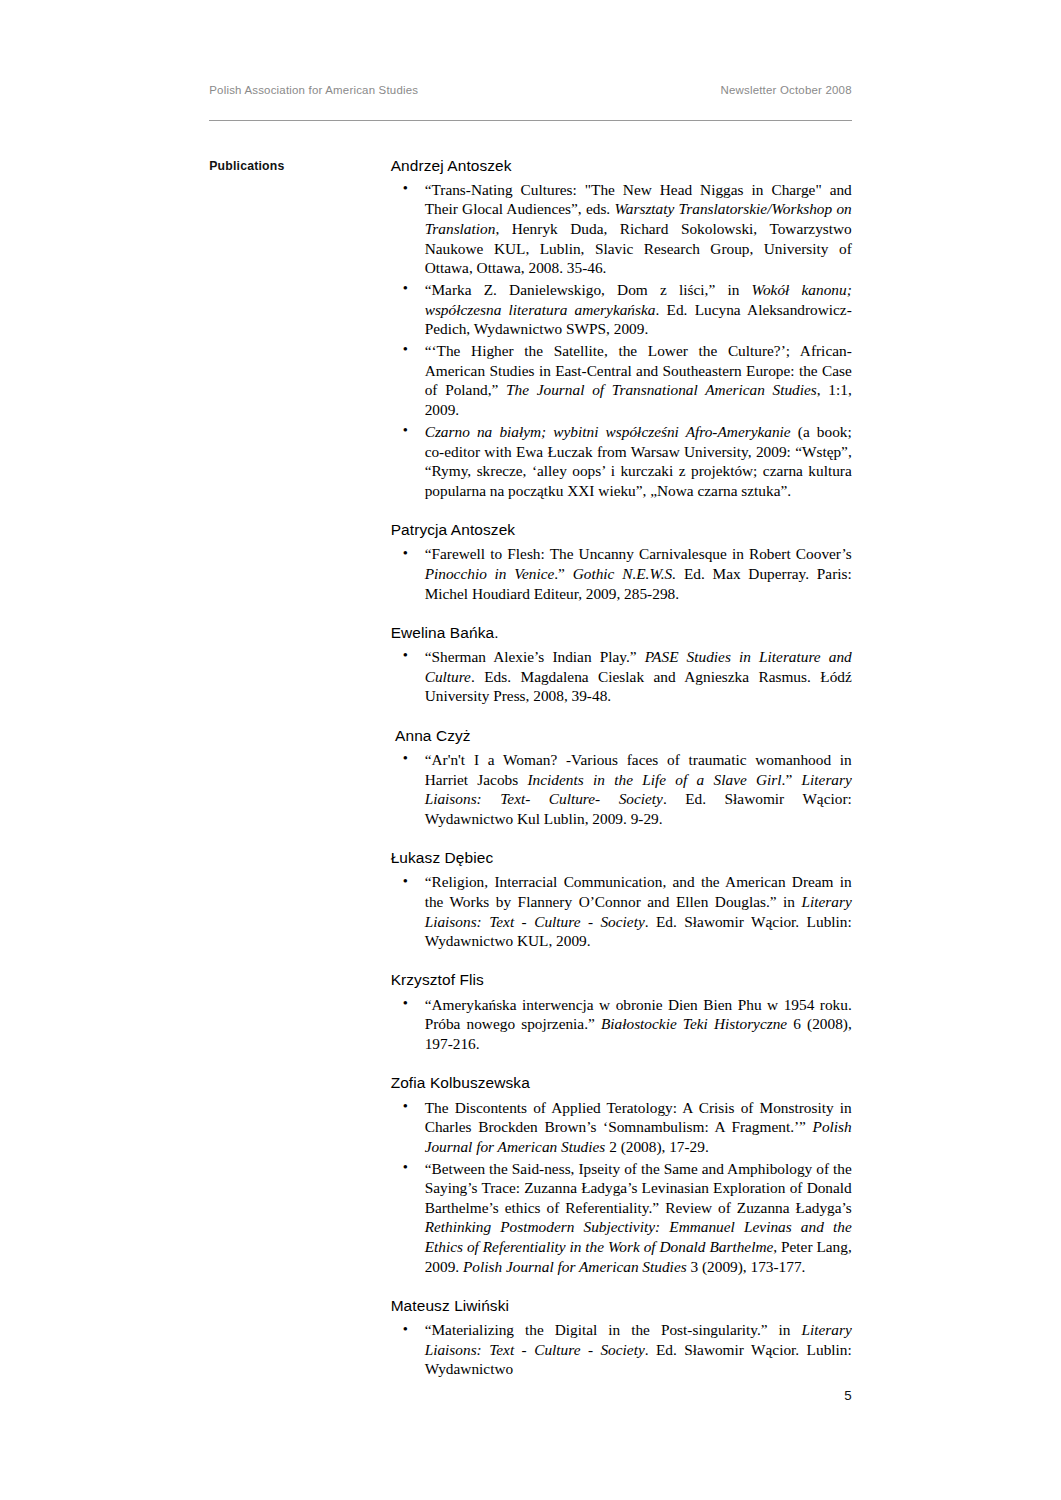Polish Association for American Studies Newsletter October 2008
Publications
Andrzej Antoszek
“Trans-Nating Cultures: "The New Head Niggas in Charge" and Their Glocal Audiences”, eds. Warsztaty Translatorskie/Workshop on Translation, Henryk Duda, Richard Sokolowski, Towarzystwo Naukowe KUL, Lublin, Slavic Research Group, University of Ottawa, Ottawa, 2008. 35-46.
“Marka Z. Danielewskigo, Dom z liści,” in Wokół kanonu; współczesna literatura amerykańska. Ed. Lucyna Aleksandrowicz-Pedich, Wydawnictwo SWPS, 2009.
“‘The Higher the Satellite, the Lower the Culture?’; African-American Studies in East-Central and Southeastern Europe: the Case of Poland,” The Journal of Transnational American Studies, 1:1, 2009.
Czarno na białym; wybitni współcześni Afro-Amerykanie (a book; co-editor with Ewa Łuczak from Warsaw University, 2009: “Wstęp”, “Rymy, skrecze, ‘alley oops’ i kurczaki z projektów; czarna kultura popularna na początku XXI wieku”, „Nowa czarna sztuka”.
Patrycja Antoszek
“Farewell to Flesh: The Uncanny Carnivalesque in Robert Coover’s Pinocchio in Venice.” Gothic N.E.W.S. Ed. Max Duperray. Paris: Michel Houdiard Editeur, 2009, 285-298.
Ewelina Bańka.
“Sherman Alexie’s Indian Play.” PASE Studies in Literature and Culture. Eds. Magdalena Cieslak and Agnieszka Rasmus. Łódź University Press, 2008, 39-48.
Anna Czyż
“Ar'n't I a Woman? -Various faces of traumatic womanhood in Harriet Jacobs Incidents in the Life of a Slave Girl.” Literary Liaisons: Text- Culture- Society. Ed. Sławomir Wącior: Wydawnictwo Kul Lublin, 2009. 9-29.
Łukasz Dębiec
“Religion, Interracial Communication, and the American Dream in the Works by Flannery O’Connor and Ellen Douglas.” in Literary Liaisons: Text - Culture - Society. Ed. Sławomir Wącior. Lublin: Wydawnictwo KUL, 2009.
Krzysztof Flis
“Amerykańska interwencja w obronie Dien Bien Phu w 1954 roku. Próba nowego spojrzenia.” Białostockie Teki Historyczne 6 (2008), 197-216.
Zofia Kolbuszewska
The Discontents of Applied Teratology: A Crisis of Monstrosity in Charles Brockden Brown’s ‘Somnambulism: A Fragment.’” Polish Journal for American Studies 2 (2008), 17-29.
“Between the Said-ness, Ipseity of the Same and Amphibology of the Saying’s Trace: Zuzanna Ładyga’s Levinasian Exploration of Donald Barthelme’s ethics of Referentiality.” Review of Zuzanna Ładyga’s Rethinking Postmodern Subjectivity: Emmanuel Levinas and the Ethics of Referentiality in the Work of Donald Barthelme, Peter Lang, 2009. Polish Journal for American Studies 3 (2009), 173-177.
Mateusz Liwiński
“Materializing the Digital in the Post-singularity.” in Literary Liaisons: Text - Culture - Society. Ed. Sławomir Wącior. Lublin: Wydawnictwo
5